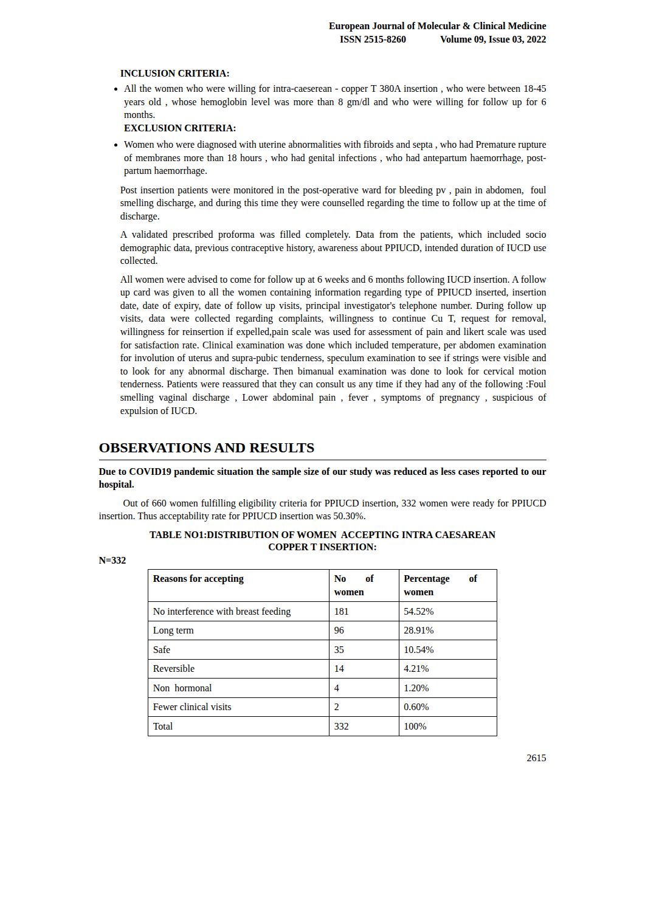European Journal of Molecular & Clinical Medicine ISSN 2515-8260 Volume 09, Issue 03, 2022
Inclusion Criteria:
All the women who were willing for intra-caeserean - copper T 380A insertion , who were between 18-45 years old , whose hemoglobin level was more than 8 gm/dl and who were willing for follow up for 6 months.
Exclusion Criteria:
Women who were diagnosed with uterine abnormalities with fibroids and septa , who had Premature rupture of membranes more than 18 hours , who had genital infections , who had antepartum haemorrhage, post-partum haemorrhage.
Post insertion patients were monitored in the post-operative ward for bleeding pv , pain in abdomen, foul smelling discharge, and during this time they were counselled regarding the time to follow up at the time of discharge.
A validated prescribed proforma was filled completely. Data from the patients, which included socio demographic data, previous contraceptive history, awareness about PPIUCD, intended duration of IUCD use collected.
All women were advised to come for follow up at 6 weeks and 6 months following IUCD insertion. A follow up card was given to all the women containing information regarding type of PPIUCD inserted, insertion date, date of expiry, date of follow up visits, principal investigator's telephone number. During follow up visits, data were collected regarding complaints, willingness to continue Cu T, request for removal, willingness for reinsertion if expelled,pain scale was used for assessment of pain and likert scale was used for satisfaction rate. Clinical examination was done which included temperature, per abdomen examination for involution of uterus and supra-pubic tenderness, speculum examination to see if strings were visible and to look for any abnormal discharge. Then bimanual examination was done to look for cervical motion tenderness. Patients were reassured that they can consult us any time if they had any of the following :Foul smelling vaginal discharge , Lower abdominal pain , fever , symptoms of pregnancy , suspicious of expulsion of IUCD.
Observations and Results
Due to COVID19 pandemic situation the sample size of our study was reduced as less cases reported to our hospital.
Out of 660 women fulfilling eligibility criteria for PPIUCD insertion, 332 women were ready for PPIUCD insertion. Thus acceptability rate for PPIUCD insertion was 50.30%.
Table No1:Distribution of Women Accepting Intra Caesarean
Copper T Insertion:
N=332
| Reasons for accepting | No of women | Percentage of women |
| --- | --- | --- |
| No interference with breast feeding | 181 | 54.52% |
| Long term | 96 | 28.91% |
| Safe | 35 | 10.54% |
| Reversible | 14 | 4.21% |
| Non hormonal | 4 | 1.20% |
| Fewer clinical visits | 2 | 0.60% |
| Total | 332 | 100% |
2615